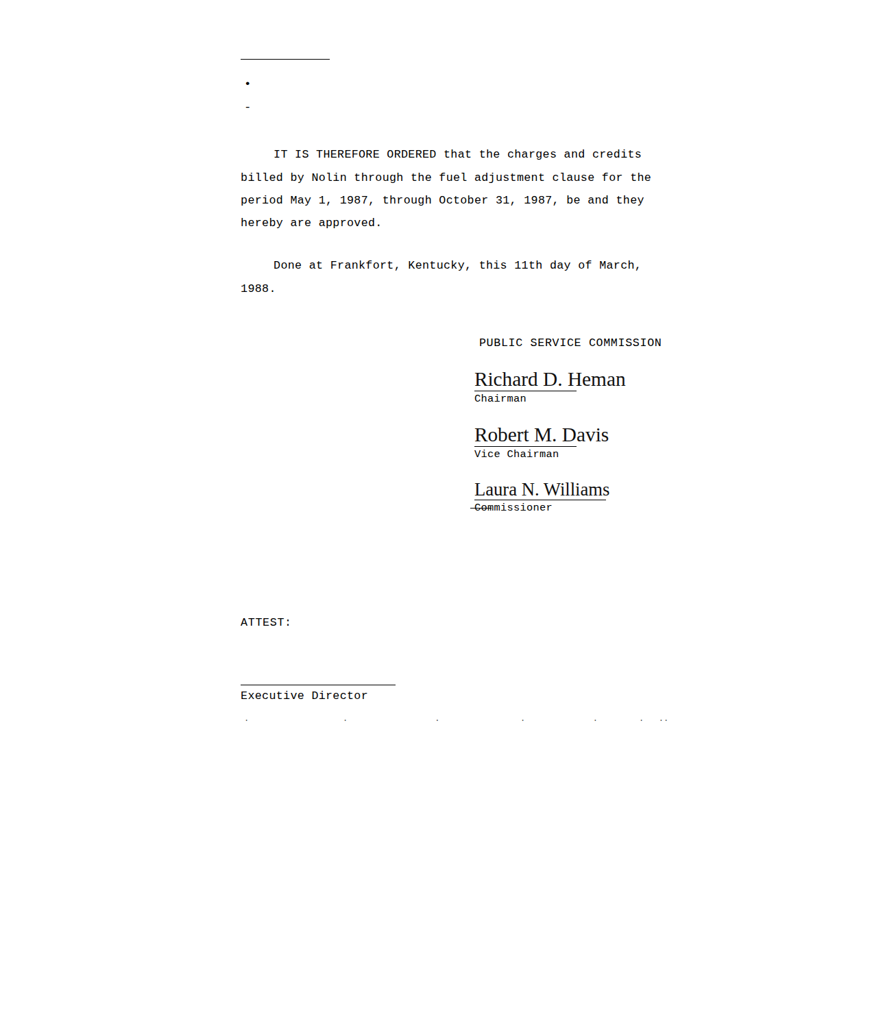• -
IT IS THEREFORE ORDERED that the charges and credits billed by Nolin through the fuel adjustment clause for the period May 1, 1987, through October 31, 1987, be and they hereby are approved.
Done at Frankfort, Kentucky, this 11th day of March, 1988.
PUBLIC SERVICE COMMISSION
Richard D. Heman
Chairman
Robert M. Davis
Vice Chairman
Laura N. Williams
Commissioner
ATTEST:
Executive Director
. . . . . . ..